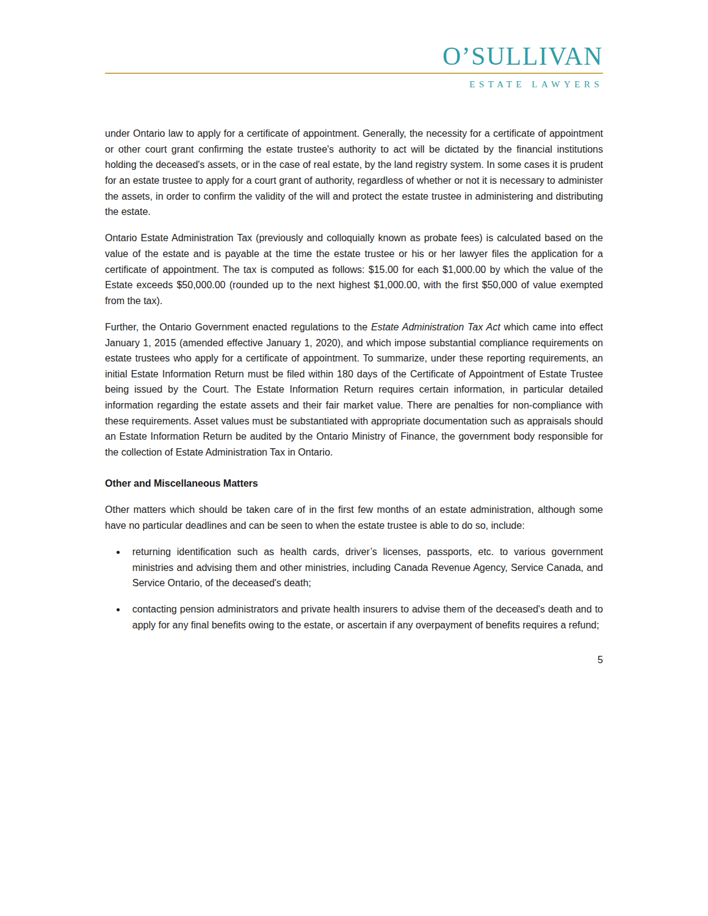O’SULLIVAN
Estate Lawyers
under Ontario law to apply for a certificate of appointment. Generally, the necessity for a certificate of appointment or other court grant confirming the estate trustee's authority to act will be dictated by the financial institutions holding the deceased's assets, or in the case of real estate, by the land registry system. In some cases it is prudent for an estate trustee to apply for a court grant of authority, regardless of whether or not it is necessary to administer the assets, in order to confirm the validity of the will and protect the estate trustee in administering and distributing the estate.
Ontario Estate Administration Tax (previously and colloquially known as probate fees) is calculated based on the value of the estate and is payable at the time the estate trustee or his or her lawyer files the application for a certificate of appointment. The tax is computed as follows: $15.00 for each $1,000.00 by which the value of the Estate exceeds $50,000.00 (rounded up to the next highest $1,000.00, with the first $50,000 of value exempted from the tax).
Further, the Ontario Government enacted regulations to the Estate Administration Tax Act which came into effect January 1, 2015 (amended effective January 1, 2020), and which impose substantial compliance requirements on estate trustees who apply for a certificate of appointment. To summarize, under these reporting requirements, an initial Estate Information Return must be filed within 180 days of the Certificate of Appointment of Estate Trustee being issued by the Court. The Estate Information Return requires certain information, in particular detailed information regarding the estate assets and their fair market value. There are penalties for non-compliance with these requirements. Asset values must be substantiated with appropriate documentation such as appraisals should an Estate Information Return be audited by the Ontario Ministry of Finance, the government body responsible for the collection of Estate Administration Tax in Ontario.
Other and Miscellaneous Matters
Other matters which should be taken care of in the first few months of an estate administration, although some have no particular deadlines and can be seen to when the estate trustee is able to do so, include:
returning identification such as health cards, driver’s licenses, passports, etc. to various government ministries and advising them and other ministries, including Canada Revenue Agency, Service Canada, and Service Ontario, of the deceased's death;
contacting pension administrators and private health insurers to advise them of the deceased's death and to apply for any final benefits owing to the estate, or ascertain if any overpayment of benefits requires a refund;
5